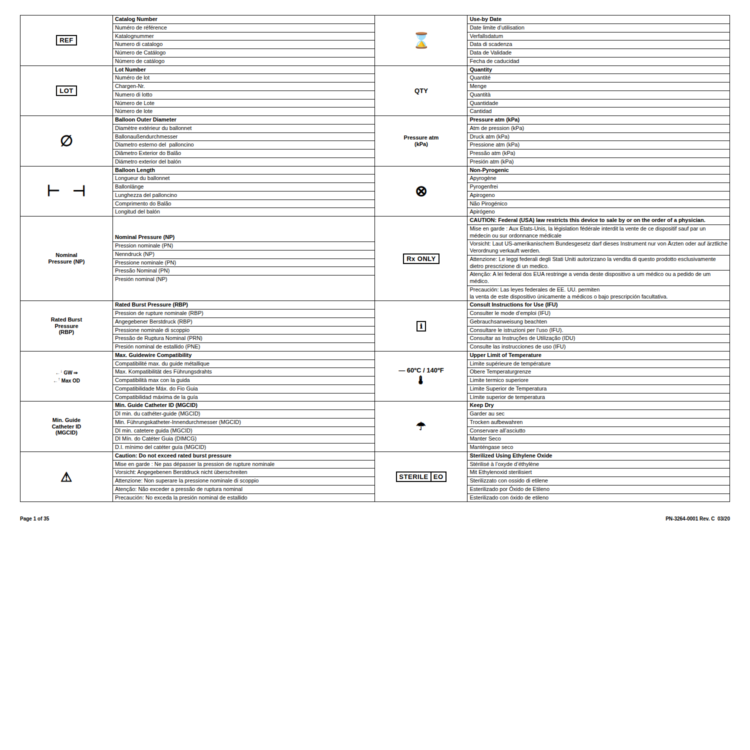| REF | / Catalog Number / / Numéro de référence / / Katalognummer / / Numero di catalogo / / Número de Catálogo / / Número de catálogo / | ⌛ | / Use-by Date / / Date limite d’utilisation / / Verfallsdatum / / Data di scadenza / / Data de Validade / / Fecha de caducidad / |
| LOT | / Lot Number / / Numéro de lot / / Chargen-Nr. / / Numero di lotto / / Número de Lote / / Número de lote / | QTY | / Quantity / / Quantité / / Menge / / Quantità / / Quantidade / / Cantidad / |
| ∅ | / Balloon Outer Diameter / / Diamètre extérieur du ballonnet / / Ballonaußendurchmesser / / Diametro esterno del palloncino / / Diâmetro Exterior do Balão / / Diámetro exterior del balón / | Pressure atm (kPa) | / Pressure atm (kPa) / / Atm de pression (kPa) / / Druck atm (kPa) / / Pressione atm (kPa) / / Pressão atm (kPa) / / Presión atm (kPa) / |
| ⊢ ⊣ | / Balloon Length / / Longueur du ballonnet / / Ballonlänge / / Lunghezza del palloncino / / Comprimento do Balão / / Longitud del balón / | ⊗ | / Non-Pyrogenic / / Apyrogène / / Pyrogenfrei / / Apirogeno / / Não Pirogénico / / Apirógeno / |
| Nominal Pressure (NP) | / Nominal Pressure (NP) / / Pression nominale (PN) / / Nenndruck (NP) / / Pressione nominale (PN) / / Pressão Nominal (PN) / / Presión nominal (NP) / | Rx ONLY | / CAUTION: Federal (USA) law restricts this device to sale by or on the order of a physician. / / Mise en garde : Aux États-Unis, la législation fédérale interdit la vente de ce dispositif sauf par un médecin ou sur ordonnance médicale / / Vorsicht: Laut US-amerikanischem Bundesgesetz darf dieses Instrument nur von Ärzten oder auf ärztliche Verordnung verkauft werden. / / Attenzione: Le leggi federali degli Stati Uniti autorizzano la vendita di questo prodotto esclusivamente dietro prescrizione di un medico. / / Atenção: A lei federal dos EUA restringe a venda deste dispositivo a um médico ou a pedido de um médico. / / Precaución: Las leyes federales de EE. UU. permiten la venta de este dispositivo únicamente a médicos o bajo prescripción facultativa. / |
| Rated Burst Pressure (RBP) | / Rated Burst Pressure (RBP) / / Pression de rupture nominale (RBP) / / Angegebener Berstdruck (RBP) / / Pressione nominale di scoppio / / Pressão de Ruptura Nominal (PRN) / / Presión nominal de estallido (PNE) / | ℹ | / Consult Instructions for Use (IFU) / / Consulter le mode d’emploi (IFU) / / Gebrauchsanweisung beachten / / Consultare le istruzioni per l’uso (IFU). / / Consultar as Instruções de Utilização (IDU) / / Consulte las instrucciones de uso (IFU) / |
| ← ↓ GW ⇒ ← ↑ Max OD | / Max. Guidewire Compatibility / / Compatibilité max. du guide métallique / / Max. Kompatibilität des Führungsdrahts / / Compatibilità max con la guida / / Compatibilidade Máx. do Fio Guia / / Compatibilidad máxima de la guía / | — 60ºC / 140ºF 🌡 | / Upper Limit of Temperature / / Limite supérieure de température / / Obere Temperaturgrenze / / Limite termico superiore / / Limite Superior de Temperatura / / Límite superior de temperatura / |
| Min. Guide Catheter ID (MGCID) | / Min. Guide Catheter ID (MGCID) / / DI min. du cathéter-guide (MGCID) / / Min. Führungskatheter-Innendurchmesser (MGCID) / / DI min. catetere guida (MGCID) / / DI Mín. do Catéter Guia (DIMCG) / / D.I. mínimo del catéter guía (MGCID) / | ☂ | / Keep Dry / / Garder au sec / / Trocken aufbewahren / / Conservare all’asciutto / / Manter Seco / / Manténgase seco / |
| ⚠ | / Caution: Do not exceed rated burst pressure / / Mise en garde : Ne pas dépasser la pression de rupture nominale / / Vorsicht: Angegebenen Berstdruck nicht überschreiten / / Attenzione: Non superare la pressione nominale di scoppio / / Atenção: Não exceder a pressão de ruptura nominal / / Precaución: No exceda la presión nominal de estallido / | STERILE EO | / Sterilized Using Ethylene Oxide / / Stérilisé à l’oxyde d’éthylène / / Mit Ethylenoxid sterilisiert / / Sterilizzato con ossido di etilene / / Esterilizado por Óxido de Etileno / / Esterilizado con óxido de etileno / |
Page 1 of 35
PN-3264-0001 Rev. C 03/20